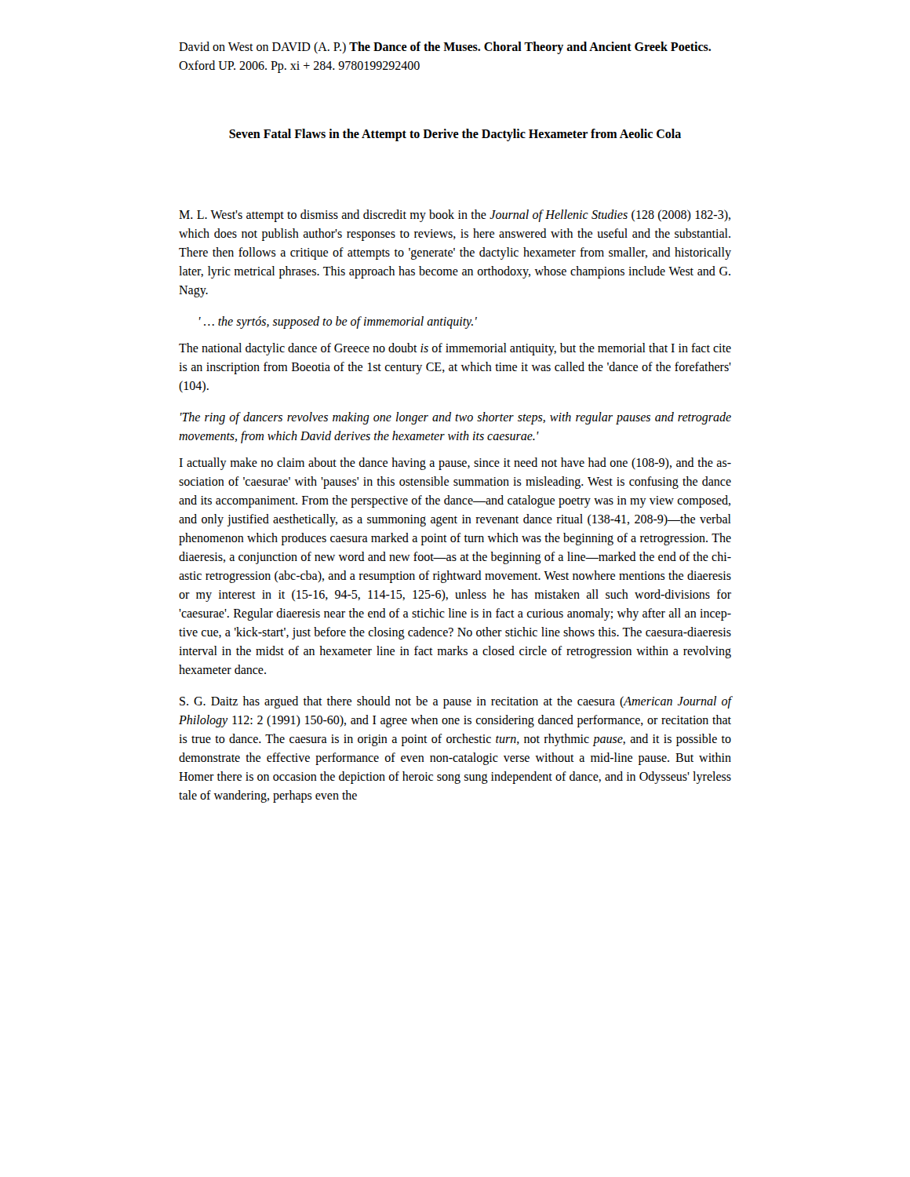David on West on DAVID (A. P.) The Dance of the Muses. Choral Theory and Ancient Greek Poetics. Oxford UP. 2006. Pp. xi + 284. 9780199292400
Seven Fatal Flaws in the Attempt to Derive the Dactylic Hexameter from Aeolic Cola
M. L. West's attempt to dismiss and discredit my book in the Journal of Hellenic Studies (128 (2008) 182-3), which does not publish author's responses to reviews, is here answered with the useful and the substantial. There then follows a critique of attempts to 'generate' the dactylic hexameter from smaller, and historically later, lyric metrical phrases. This approach has become an orthodoxy, whose champions include West and G. Nagy.
' … the syrtós, supposed to be of immemorial antiquity.'
The national dactylic dance of Greece no doubt is of immemorial antiquity, but the memorial that I in fact cite is an inscription from Boeotia of the 1st century CE, at which time it was called the 'dance of the forefathers' (104).
'The ring of dancers revolves making one longer and two shorter steps, with regular pauses and retrograde movements, from which David derives the hexameter with its caesurae.'
I actually make no claim about the dance having a pause, since it need not have had one (108-9), and the association of 'caesurae' with 'pauses' in this ostensible summation is misleading. West is confusing the dance and its accompaniment. From the perspective of the dance—and catalogue poetry was in my view composed, and only justified aesthetically, as a summoning agent in revenant dance ritual (138-41, 208-9)—the verbal phenomenon which produces caesura marked a point of turn which was the beginning of a retrogression. The diaeresis, a conjunction of new word and new foot—as at the beginning of a line—marked the end of the chiastic retrogression (abc-cba), and a resumption of rightward movement. West nowhere mentions the diaeresis or my interest in it (15-16, 94-5, 114-15, 125-6), unless he has mistaken all such word-divisions for 'caesurae'. Regular diaeresis near the end of a stichic line is in fact a curious anomaly; why after all an inceptive cue, a 'kick-start', just before the closing cadence? No other stichic line shows this. The caesura-diaeresis interval in the midst of an hexameter line in fact marks a closed circle of retrogression within a revolving hexameter dance.
S. G. Daitz has argued that there should not be a pause in recitation at the caesura (American Journal of Philology 112: 2 (1991) 150-60), and I agree when one is considering danced performance, or recitation that is true to dance. The caesura is in origin a point of orchestic turn, not rhythmic pause, and it is possible to demonstrate the effective performance of even non-catalogic verse without a mid-line pause. But within Homer there is on occasion the depiction of heroic song sung independent of dance, and in Odysseus' lyreless tale of wandering, perhaps even the